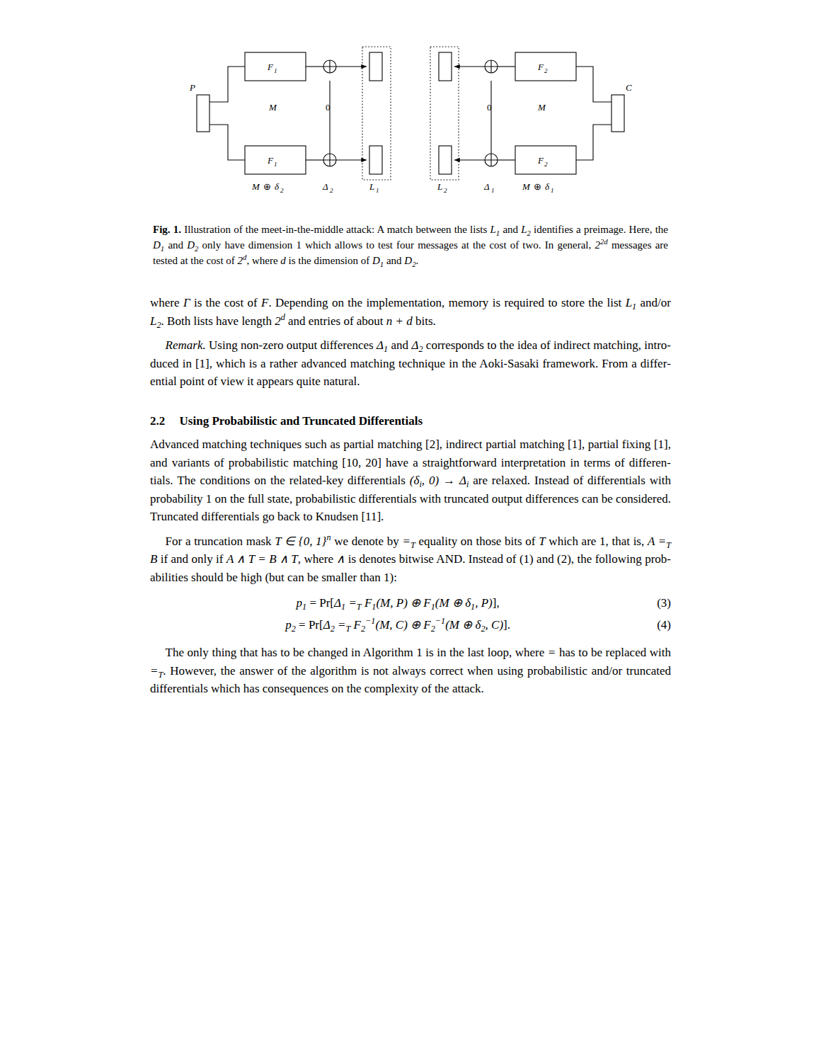P C F1 F1 F2 F2 M M 0 0 M ⊕ δ2 Δ2 L1 L2 Δ1 M ⊕ δ1
Fig. 1. Illustration of the meet-in-the-middle attack: A match between the lists L1 and L2 identifies a preimage. Here, the D1 and D2 only have dimension 1 which allows to test four messages at the cost of two. In general, 22d messages are tested at the cost of 2d, where d is the dimension of D1 and D2.
where Γ is the cost of F. Depending on the implementation, memory is required to store the list L1 and/or L2. Both lists have length 2d and entries of about n + d bits.
Remark. Using non-zero output differences Δ1 and Δ2 corresponds to the idea of indirect matching, introduced in [1], which is a rather advanced matching technique in the Aoki-Sasaki framework. From a differential point of view it appears quite natural.
2.2 Using Probabilistic and Truncated Differentials
Advanced matching techniques such as partial matching [2], indirect partial matching [1], partial fixing [1], and variants of probabilistic matching [10, 20] have a straightforward interpretation in terms of differentials. The conditions on the related-key differentials (δi, 0) → Δi are relaxed. Instead of differentials with probability 1 on the full state, probabilistic differentials with truncated output differences can be considered. Truncated differentials go back to Knudsen [11].
For a truncation mask T ∈ {0, 1}n we denote by =T equality on those bits of T which are 1, that is, A =T B if and only if A ∧ T = B ∧ T, where ∧ is denotes bitwise AND. Instead of (1) and (2), the following probabilities should be high (but can be smaller than 1):
p1 = Pr[Δ1 =T F1(M, P) ⊕ F1(M ⊕ δ1, P)],
(3)
p2 = Pr[Δ2 =T F2−1(M, C) ⊕ F2−1(M ⊕ δ2, C)].
(4)
The only thing that has to be changed in Algorithm 1 is in the last loop, where = has to be replaced with =T. However, the answer of the algorithm is not always correct when using probabilistic and/or truncated differentials which has consequences on the complexity of the attack.